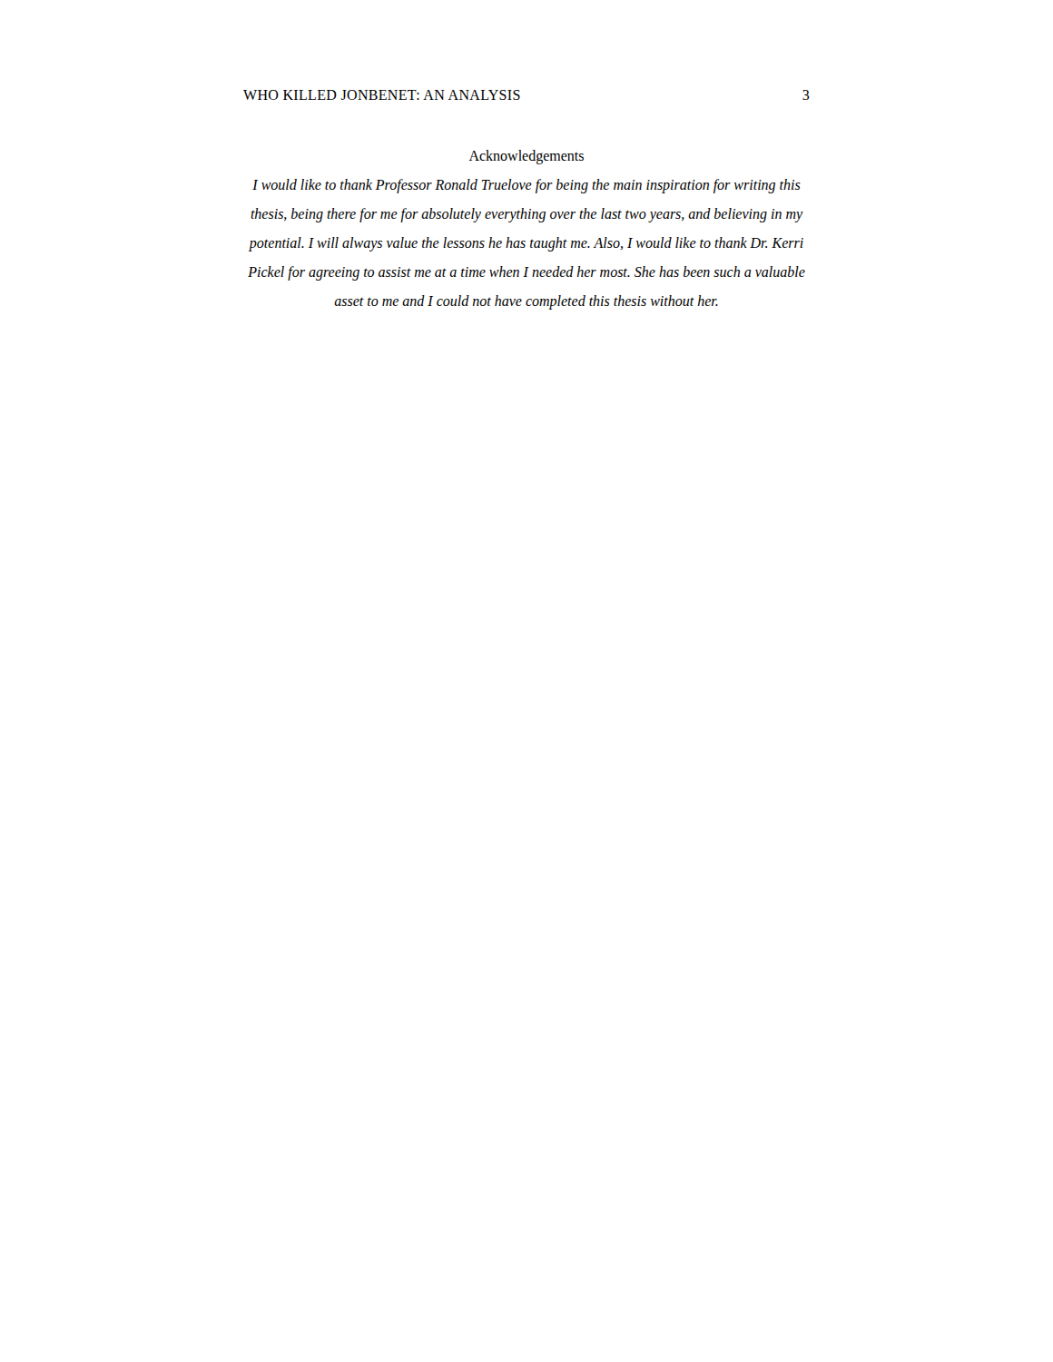Who Killed JonBenet: An Analysis 3
Acknowledgements
I would like to thank Professor Ronald Truelove for being the main inspiration for writing this thesis, being there for me for absolutely everything over the last two years, and believing in my potential. I will always value the lessons he has taught me. Also, I would like to thank Dr. Kerri Pickel for agreeing to assist me at a time when I needed her most. She has been such a valuable asset to me and I could not have completed this thesis without her.